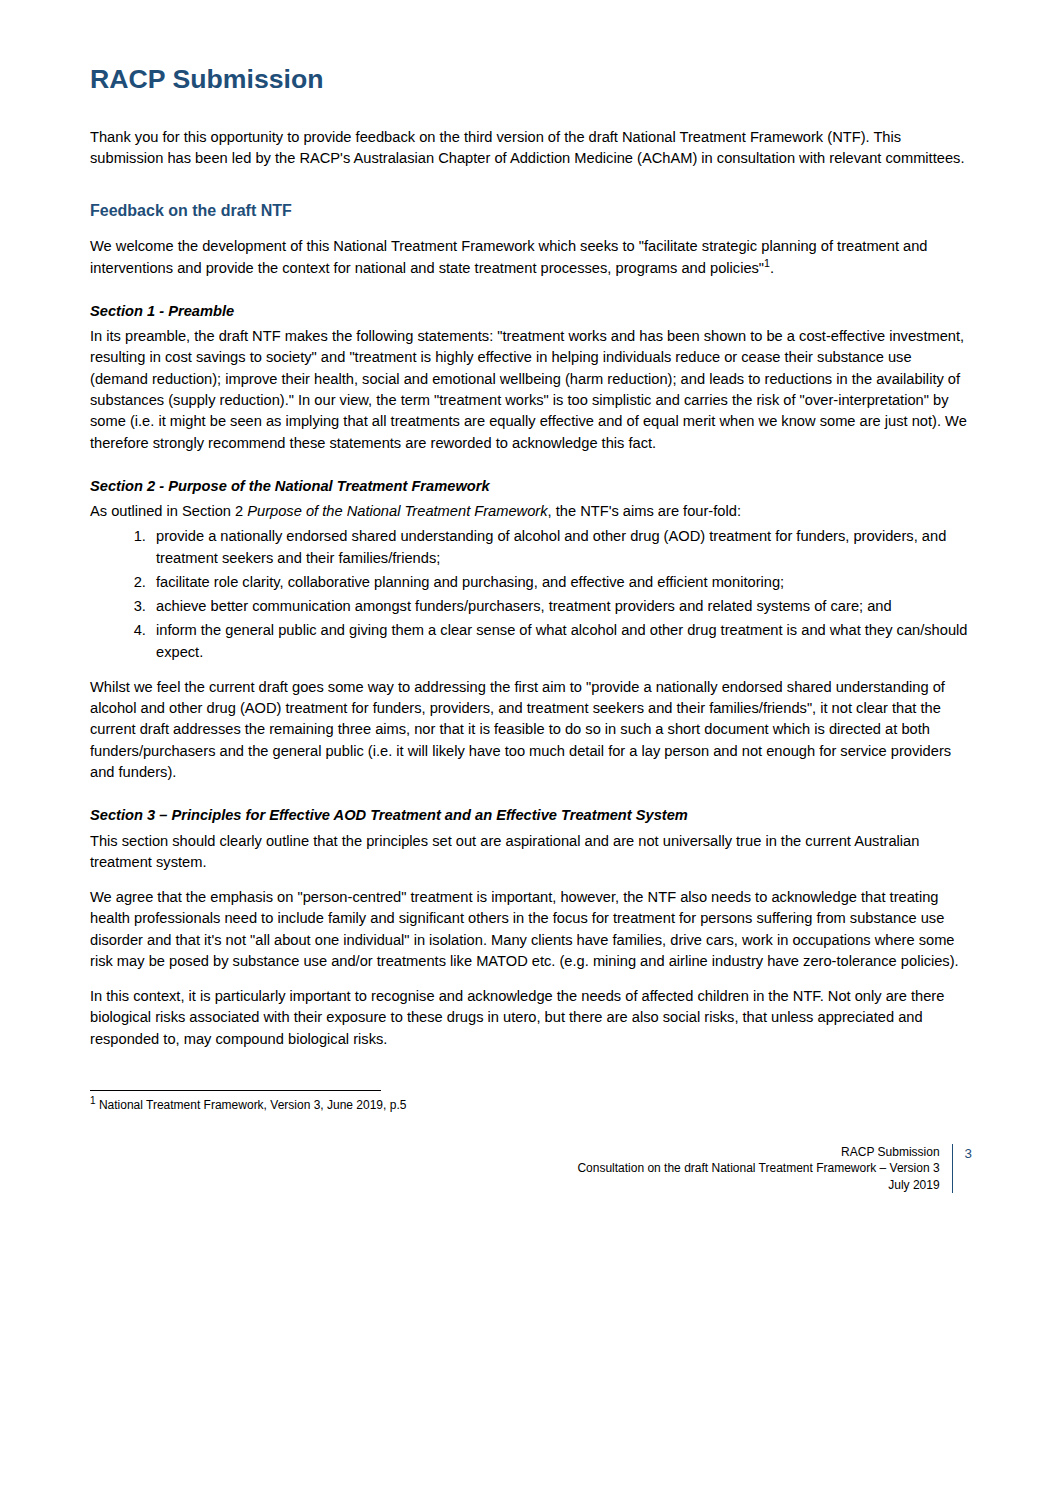RACP Submission
Thank you for this opportunity to provide feedback on the third version of the draft National Treatment Framework (NTF). This submission has been led by the RACP's Australasian Chapter of Addiction Medicine (AChAM) in consultation with relevant committees.
Feedback on the draft NTF
We welcome the development of this National Treatment Framework which seeks to "facilitate strategic planning of treatment and interventions and provide the context for national and state treatment processes, programs and policies"1.
Section 1 - Preamble
In its preamble, the draft NTF makes the following statements: "treatment works and has been shown to be a cost-effective investment, resulting in cost savings to society" and "treatment is highly effective in helping individuals reduce or cease their substance use (demand reduction); improve their health, social and emotional wellbeing (harm reduction); and leads to reductions in the availability of substances (supply reduction)." In our view, the term "treatment works" is too simplistic and carries the risk of "over-interpretation" by some (i.e. it might be seen as implying that all treatments are equally effective and of equal merit when we know some are just not). We therefore strongly recommend these statements are reworded to acknowledge this fact.
Section 2 - Purpose of the National Treatment Framework
As outlined in Section 2 Purpose of the National Treatment Framework, the NTF's aims are four-fold:
provide a nationally endorsed shared understanding of alcohol and other drug (AOD) treatment for funders, providers, and treatment seekers and their families/friends;
facilitate role clarity, collaborative planning and purchasing, and effective and efficient monitoring;
achieve better communication amongst funders/purchasers, treatment providers and related systems of care; and
inform the general public and giving them a clear sense of what alcohol and other drug treatment is and what they can/should expect.
Whilst we feel the current draft goes some way to addressing the first aim to "provide a nationally endorsed shared understanding of alcohol and other drug (AOD) treatment for funders, providers, and treatment seekers and their families/friends", it not clear that the current draft addresses the remaining three aims, nor that it is feasible to do so in such a short document which is directed at both funders/purchasers and the general public (i.e. it will likely have too much detail for a lay person and not enough for service providers and funders).
Section 3 – Principles for Effective AOD Treatment and an Effective Treatment System
This section should clearly outline that the principles set out are aspirational and are not universally true in the current Australian treatment system.
We agree that the emphasis on "person-centred" treatment is important, however, the NTF also needs to acknowledge that treating health professionals need to include family and significant others in the focus for treatment for persons suffering from substance use disorder and that it's not "all about one individual" in isolation. Many clients have families, drive cars, work in occupations where some risk may be posed by substance use and/or treatments like MATOD etc. (e.g. mining and airline industry have zero-tolerance policies).
In this context, it is particularly important to recognise and acknowledge the needs of affected children in the NTF. Not only are there biological risks associated with their exposure to these drugs in utero, but there are also social risks, that unless appreciated and responded to, may compound biological risks.
1 National Treatment Framework, Version 3, June 2019, p.5
RACP Submission
Consultation on the draft National Treatment Framework – Version 3
July 2019
3